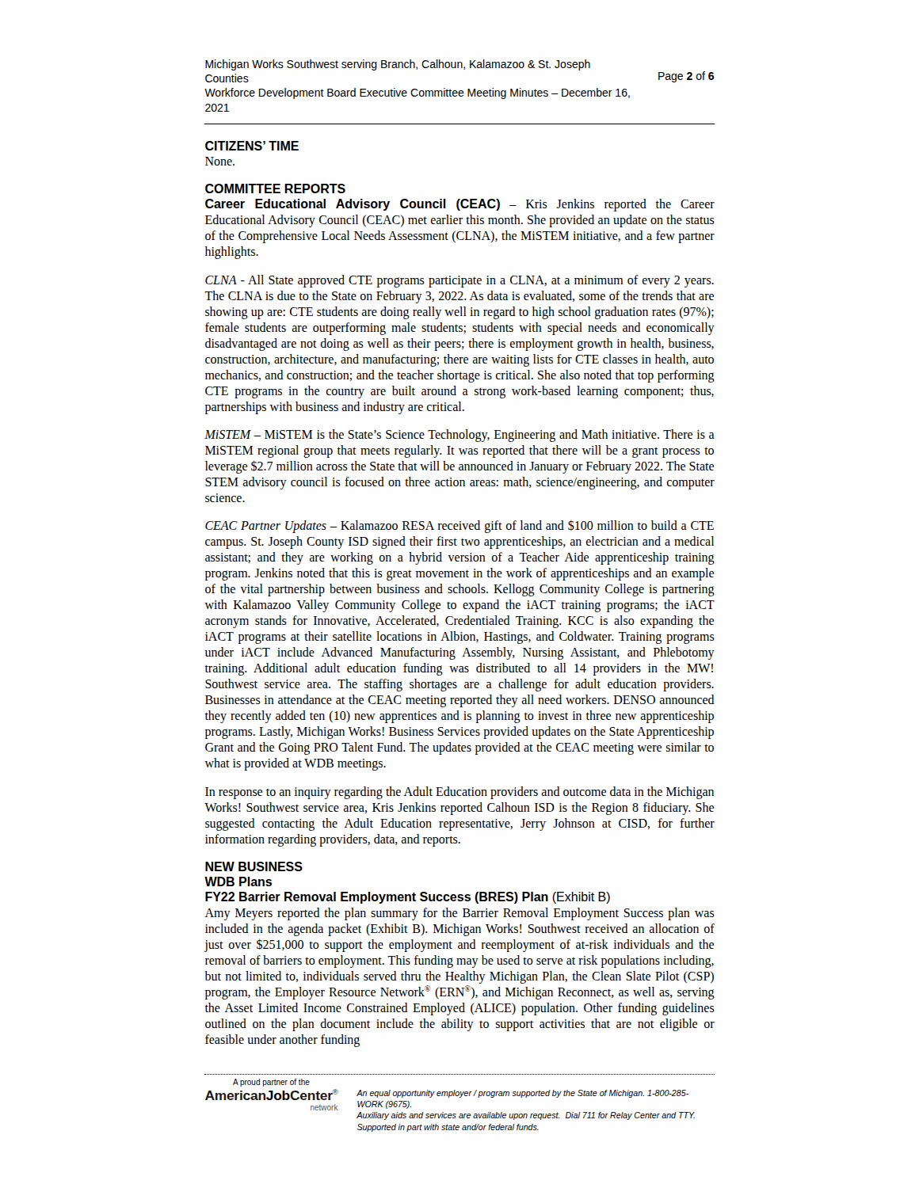Michigan Works Southwest serving Branch, Calhoun, Kalamazoo & St. Joseph Counties
Workforce Development Board Executive Committee Meeting Minutes – December 16, 2021
Page 2 of 6
CITIZENS’ TIME
None.
COMMITTEE REPORTS
Career Educational Advisory Council (CEAC) – Kris Jenkins reported the Career Educational Advisory Council (CEAC) met earlier this month. She provided an update on the status of the Comprehensive Local Needs Assessment (CLNA), the MiSTEM initiative, and a few partner highlights.
CLNA - All State approved CTE programs participate in a CLNA, at a minimum of every 2 years. The CLNA is due to the State on February 3, 2022. As data is evaluated, some of the trends that are showing up are: CTE students are doing really well in regard to high school graduation rates (97%); female students are outperforming male students; students with special needs and economically disadvantaged are not doing as well as their peers; there is employment growth in health, business, construction, architecture, and manufacturing; there are waiting lists for CTE classes in health, auto mechanics, and construction; and the teacher shortage is critical. She also noted that top performing CTE programs in the country are built around a strong work-based learning component; thus, partnerships with business and industry are critical.
MiSTEM – MiSTEM is the State’s Science Technology, Engineering and Math initiative. There is a MiSTEM regional group that meets regularly. It was reported that there will be a grant process to leverage $2.7 million across the State that will be announced in January or February 2022. The State STEM advisory council is focused on three action areas: math, science/engineering, and computer science.
CEAC Partner Updates – Kalamazoo RESA received gift of land and $100 million to build a CTE campus. St. Joseph County ISD signed their first two apprenticeships, an electrician and a medical assistant; and they are working on a hybrid version of a Teacher Aide apprenticeship training program. Jenkins noted that this is great movement in the work of apprenticeships and an example of the vital partnership between business and schools. Kellogg Community College is partnering with Kalamazoo Valley Community College to expand the iACT training programs; the iACT acronym stands for Innovative, Accelerated, Credentialed Training. KCC is also expanding the iACT programs at their satellite locations in Albion, Hastings, and Coldwater. Training programs under iACT include Advanced Manufacturing Assembly, Nursing Assistant, and Phlebotomy training. Additional adult education funding was distributed to all 14 providers in the MW! Southwest service area. The staffing shortages are a challenge for adult education providers. Businesses in attendance at the CEAC meeting reported they all need workers. DENSO announced they recently added ten (10) new apprentices and is planning to invest in three new apprenticeship programs. Lastly, Michigan Works! Business Services provided updates on the State Apprenticeship Grant and the Going PRO Talent Fund. The updates provided at the CEAC meeting were similar to what is provided at WDB meetings.
In response to an inquiry regarding the Adult Education providers and outcome data in the Michigan Works! Southwest service area, Kris Jenkins reported Calhoun ISD is the Region 8 fiduciary. She suggested contacting the Adult Education representative, Jerry Johnson at CISD, for further information regarding providers, data, and reports.
NEW BUSINESS
WDB Plans
FY22 Barrier Removal Employment Success (BRES) Plan (Exhibit B)
Amy Meyers reported the plan summary for the Barrier Removal Employment Success plan was included in the agenda packet (Exhibit B). Michigan Works! Southwest received an allocation of just over $251,000 to support the employment and reemployment of at-risk individuals and the removal of barriers to employment. This funding may be used to serve at risk populations including, but not limited to, individuals served thru the Healthy Michigan Plan, the Clean Slate Pilot (CSP) program, the Employer Resource Network® (ERN®), and Michigan Reconnect, as well as, serving the Asset Limited Income Constrained Employed (ALICE) population. Other funding guidelines outlined on the plan document include the ability to support activities that are not eligible or feasible under another funding
A proud partner of the
AmericanJob Center®
network
An equal opportunity employer / program supported by the State of Michigan. 1-800-285-WORK (9675).
Auxiliary aids and services are available upon request. Dial 711 for Relay Center and TTY.
Supported in part with state and/or federal funds.